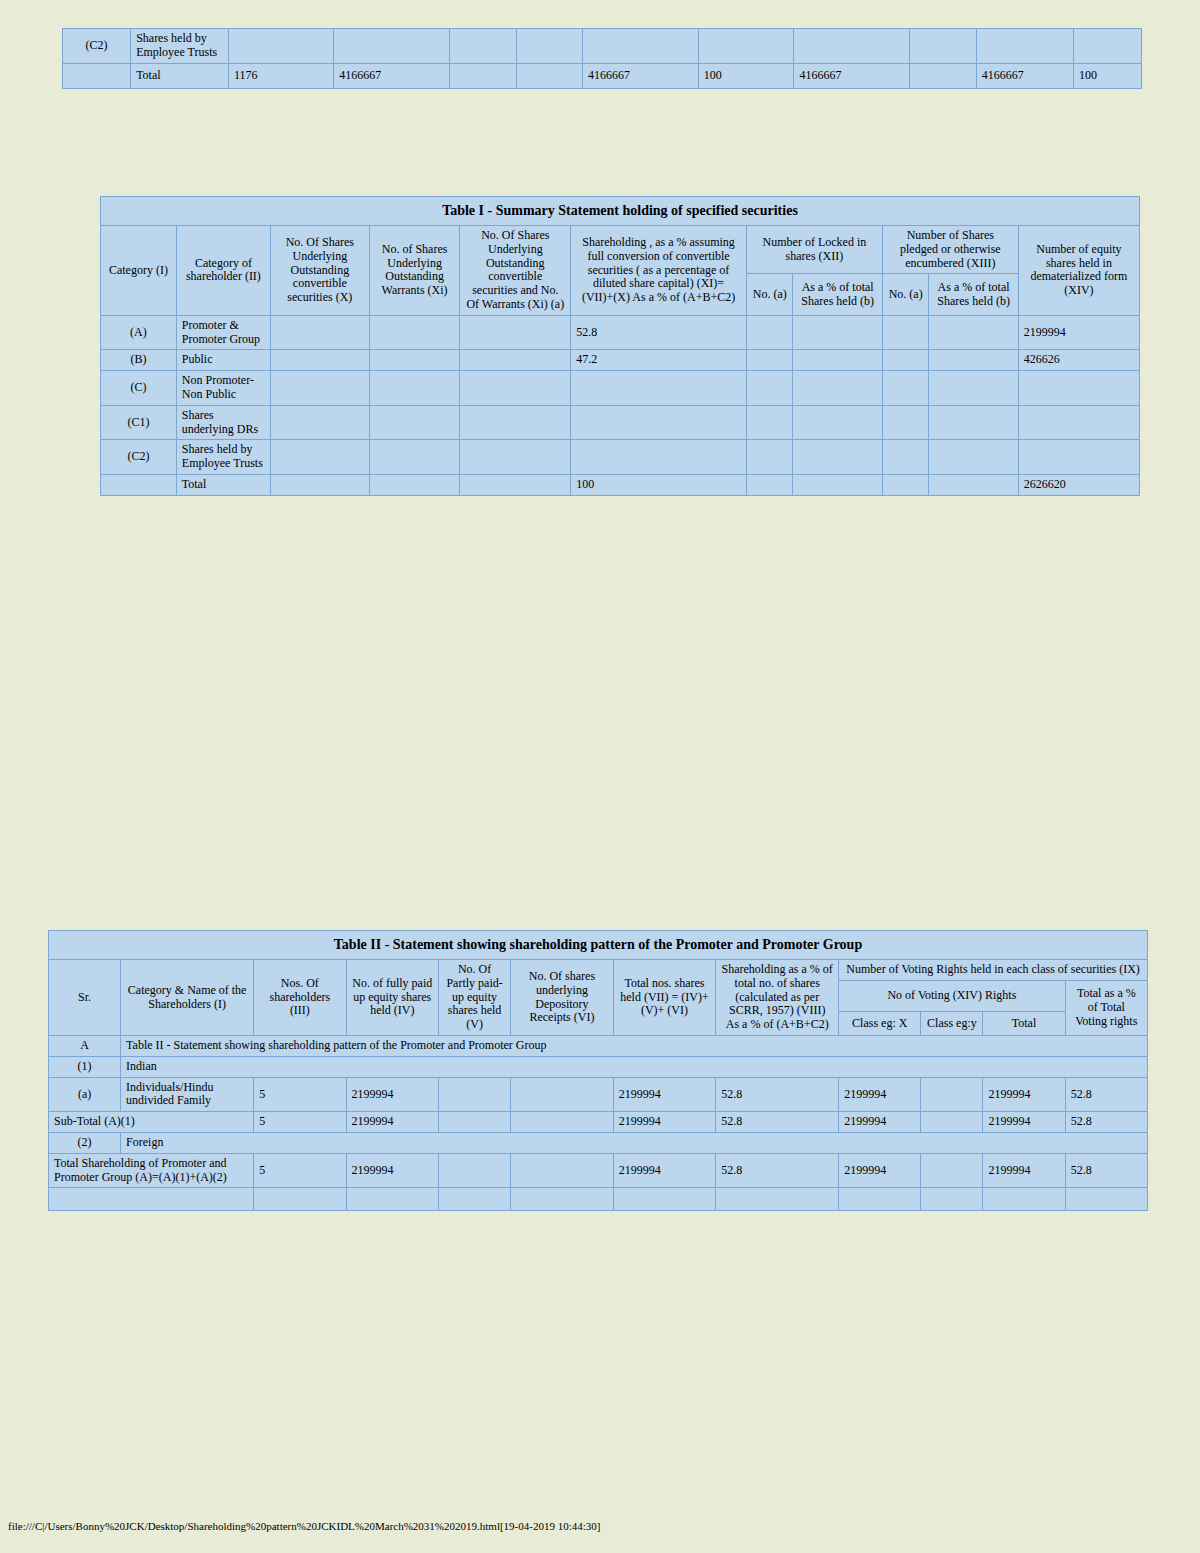| (C2) | Shares held by Employee Trusts | | | | | | | | | | |
| | Total | 1176 | 4166667 | | | 4166667 | 100 | 4166667 | | 4166667 | 100 |
| Table I - Summary Statement holding of specified securities |
| Category (I) | Category of shareholder (II) | No. Of Shares Underlying Outstanding convertible securities (X) | No. of Shares Underlying Outstanding Warrants (Xi) | No. Of Shares Underlying Outstanding convertible securities and No. Of Warrants (Xi) (a) | Shareholding , as a % assuming full conversion of convertible securities ( as a percentage of diluted share capital) (XI)= (VII)+(X) As a % of (A+B+C2) | Number of Locked in shares (XII) | Number of Shares pledged or otherwise encumbered (XIII) | Number of equity shares held in dematerialized form (XIV) |
| No. (a) | As a % of total Shares held (b) | No. (a) | As a % of total Shares held (b) |
| (A) | Promoter & Promoter Group | | | | 52.8 | | | | | 2199994 |
| (B) | Public | | | | 47.2 | | | | | 426626 |
| (C) | Non Promoter- Non Public | | | | | | | | | |
| (C1) | Shares underlying DRs | | | | | | | | | |
| (C2) | Shares held by Employee Trusts | | | | | | | | | |
| | Total | | | | 100 | | | | | 2626620 |
| Table II - Statement showing shareholding pattern of the Promoter and Promoter Group |
| Sr. | Category & Name of the Shareholders (I) | Nos. Of shareholders (III) | No. of fully paid up equity shares held (IV) | No. Of Partly paid-up equity shares held (V) | No. Of shares underlying Depository Receipts (VI) | Total nos. shares held (VII) = (IV)+(V)+ (VI) | Shareholding as a % of total no. of shares (calculated as per SCRR, 1957) (VIII) As a % of (A+B+C2) | Number of Voting Rights held in each class of securities (IX) |
| No of Voting (XIV) Rights | Total as a % of Total Voting rights |
| Class eg: X | Class eg:y | Total |
| A | Table II - Statement showing shareholding pattern of the Promoter and Promoter Group |
| (1) | Indian |
| (a) | Individuals/Hindu undivided Family | 5 | 2199994 | | | 2199994 | 52.8 | 2199994 | | 2199994 | 52.8 |
| Sub-Total (A)(1) | 5 | 2199994 | | | 2199994 | 52.8 | 2199994 | | 2199994 | 52.8 |
| (2) | Foreign |
| Total Shareholding of Promoter and Promoter Group (A)=(A)(1)+(A)(2) | 5 | 2199994 | | | 2199994 | 52.8 | 2199994 | | 2199994 | 52.8 |
file:///C|/Users/Bonny%20JCK/Desktop/Shareholding%20pattern%20JCKIDL%20March%2031%202019.html[19-04-2019 10:44:30]